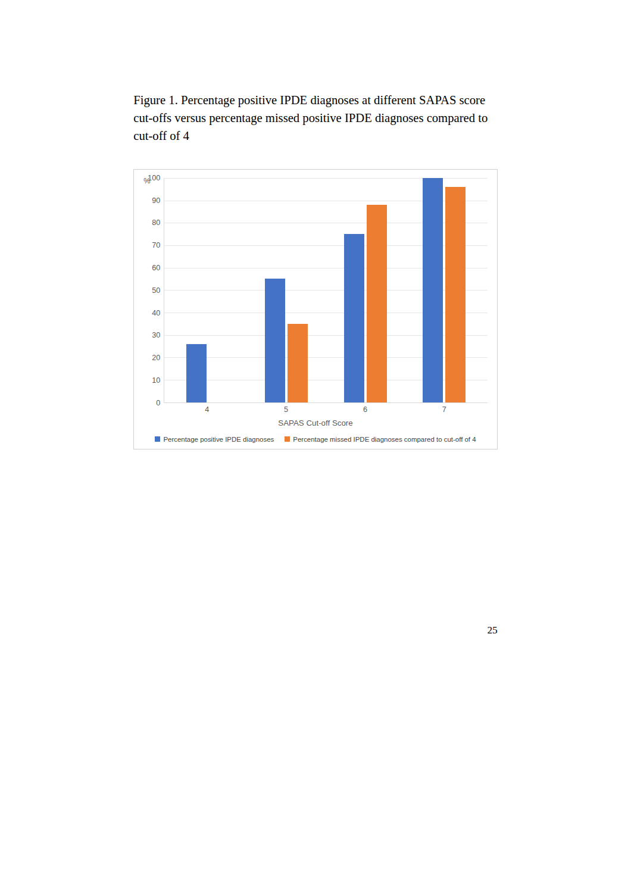Figure 1. Percentage positive IPDE diagnoses at different SAPAS score cut-offs versus percentage missed positive IPDE diagnoses compared to cut-off of 4
% 100 90 80 70 60 50 40 30 20 10 0
4 5 6 7
SAPAS Cut-off Score
Percentage positive IPDE diagnoses Percentage missed IPDE diagnoses compared to cut-off of 4
25